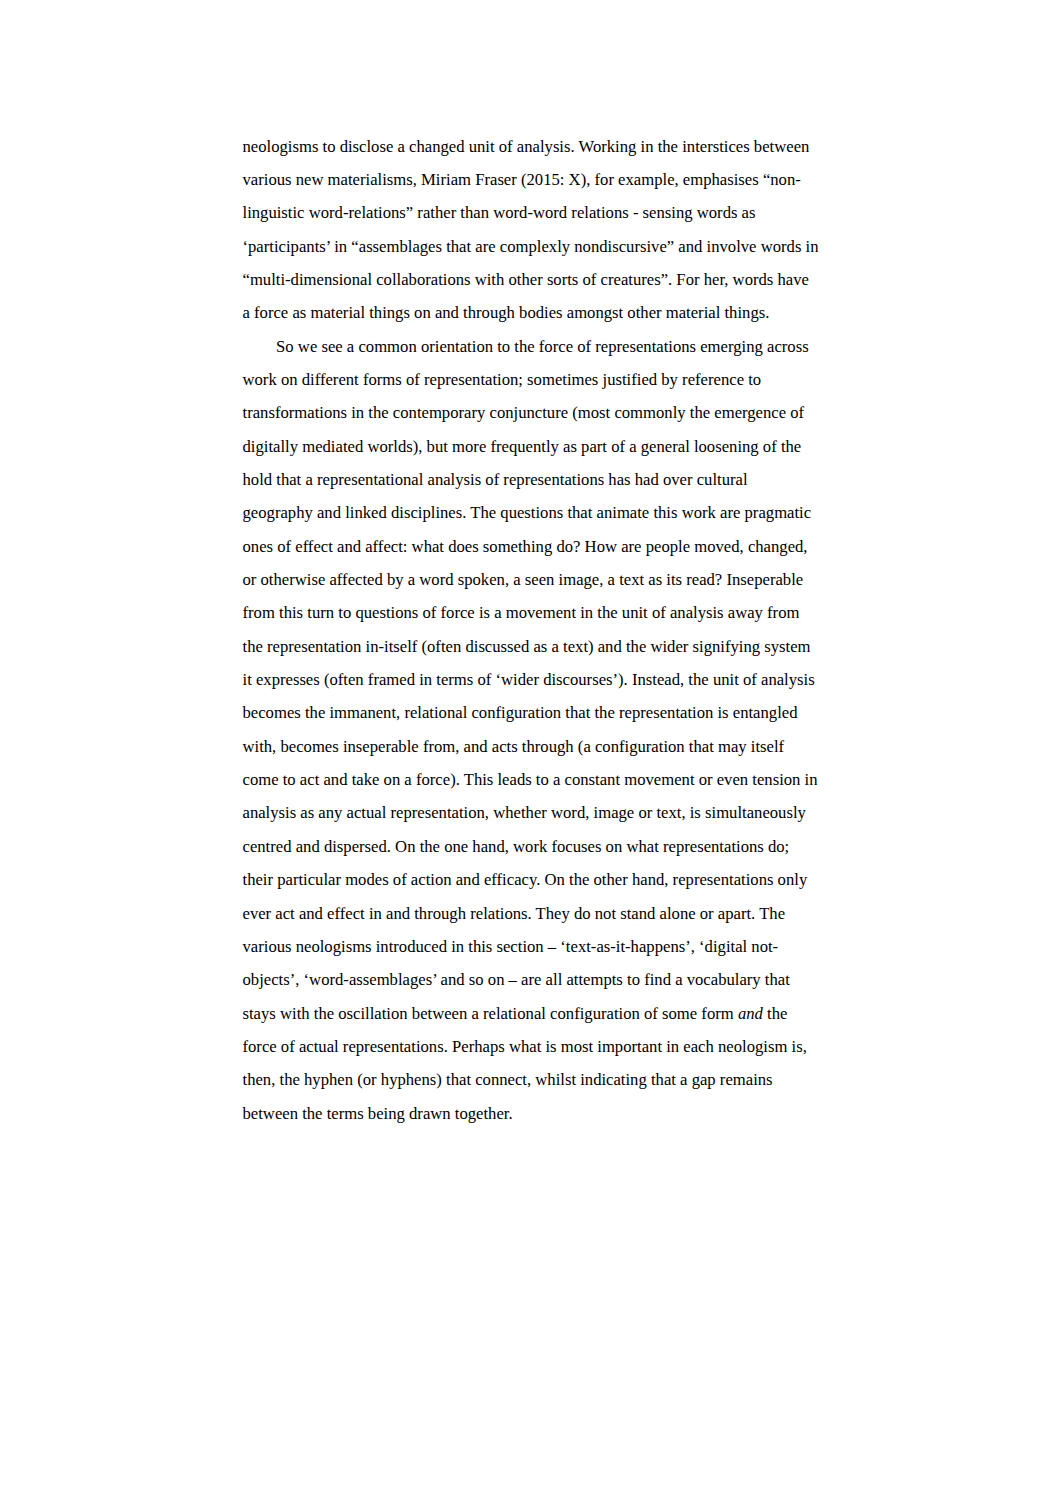neologisms to disclose a changed unit of analysis. Working in the interstices between various new materialisms, Miriam Fraser (2015: X), for example, emphasises “non-linguistic word-relations” rather than word-word relations - sensing words as ‘participants’ in “assemblages that are complexly nondiscursive” and involve words in “multi-dimensional collaborations with other sorts of creatures”. For her, words have a force as material things on and through bodies amongst other material things.
So we see a common orientation to the force of representations emerging across work on different forms of representation; sometimes justified by reference to transformations in the contemporary conjuncture (most commonly the emergence of digitally mediated worlds), but more frequently as part of a general loosening of the hold that a representational analysis of representations has had over cultural geography and linked disciplines. The questions that animate this work are pragmatic ones of effect and affect: what does something do? How are people moved, changed, or otherwise affected by a word spoken, a seen image, a text as its read? Inseperable from this turn to questions of force is a movement in the unit of analysis away from the representation in-itself (often discussed as a text) and the wider signifying system it expresses (often framed in terms of ‘wider discourses’). Instead, the unit of analysis becomes the immanent, relational configuration that the representation is entangled with, becomes inseperable from, and acts through (a configuration that may itself come to act and take on a force). This leads to a constant movement or even tension in analysis as any actual representation, whether word, image or text, is simultaneously centred and dispersed. On the one hand, work focuses on what representations do; their particular modes of action and efficacy. On the other hand, representations only ever act and effect in and through relations. They do not stand alone or apart. The various neologisms introduced in this section – ‘text-as-it-happens’, ‘digital not-objects’, ‘word-assemblages’ and so on – are all attempts to find a vocabulary that stays with the oscillation between a relational configuration of some form and the force of actual representations. Perhaps what is most important in each neologism is, then, the hyphen (or hyphens) that connect, whilst indicating that a gap remains between the terms being drawn together.